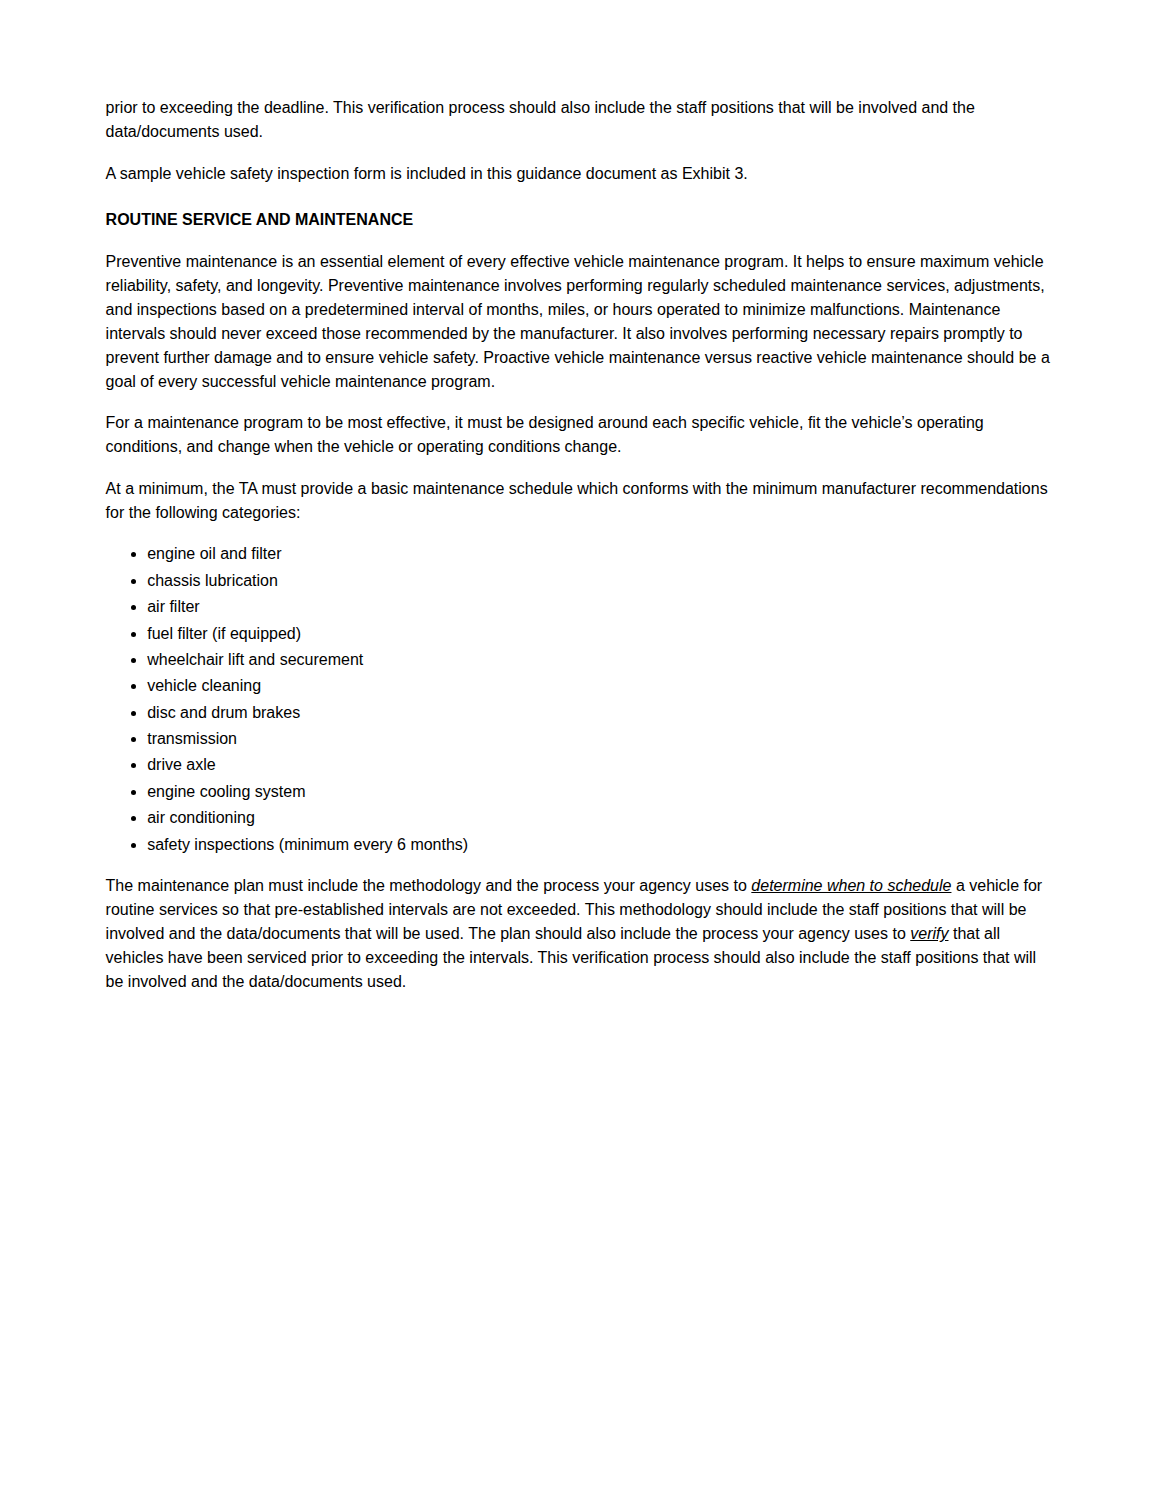prior to exceeding the deadline. This verification process should also include the staff positions that will be involved and the data/documents used.
A sample vehicle safety inspection form is included in this guidance document as Exhibit 3.
ROUTINE SERVICE AND MAINTENANCE
Preventive maintenance is an essential element of every effective vehicle maintenance program. It helps to ensure maximum vehicle reliability, safety, and longevity. Preventive maintenance involves performing regularly scheduled maintenance services, adjustments, and inspections based on a predetermined interval of months, miles, or hours operated to minimize malfunctions. Maintenance intervals should never exceed those recommended by the manufacturer. It also involves performing necessary repairs promptly to prevent further damage and to ensure vehicle safety. Proactive vehicle maintenance versus reactive vehicle maintenance should be a goal of every successful vehicle maintenance program.
For a maintenance program to be most effective, it must be designed around each specific vehicle, fit the vehicle’s operating conditions, and change when the vehicle or operating conditions change.
At a minimum, the TA must provide a basic maintenance schedule which conforms with the minimum manufacturer recommendations for the following categories:
engine oil and filter
chassis lubrication
air filter
fuel filter (if equipped)
wheelchair lift and securement
vehicle cleaning
disc and drum brakes
transmission
drive axle
engine cooling system
air conditioning
safety inspections (minimum every 6 months)
The maintenance plan must include the methodology and the process your agency uses to determine when to schedule a vehicle for routine services so that pre-established intervals are not exceeded. This methodology should include the staff positions that will be involved and the data/documents that will be used. The plan should also include the process your agency uses to verify that all vehicles have been serviced prior to exceeding the intervals. This verification process should also include the staff positions that will be involved and the data/documents used.